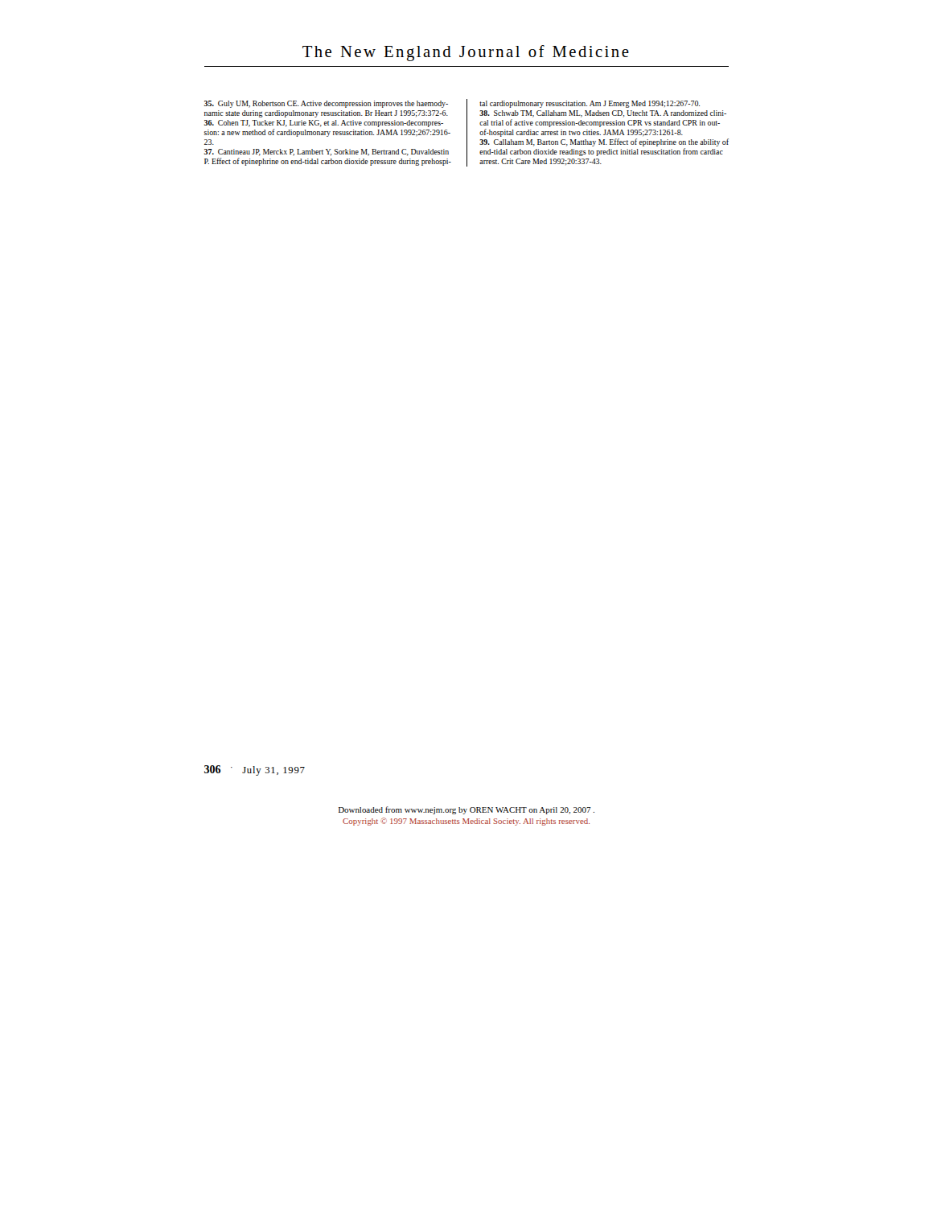The New England Journal of Medicine
35. Guly UM, Robertson CE. Active decompression improves the haemodynamic state during cardiopulmonary resuscitation. Br Heart J 1995;73:372-6.
36. Cohen TJ, Tucker KJ, Lurie KG, et al. Active compression-decompression: a new method of cardiopulmonary resuscitation. JAMA 1992;267:2916-23.
37. Cantineau JP, Merckx P, Lambert Y, Sorkine M, Bertrand C, Duvaldestin P. Effect of epinephrine on end-tidal carbon dioxide pressure during prehospital cardiopulmonary resuscitation. Am J Emerg Med 1994;12:267-70.
38. Schwab TM, Callaham ML, Madsen CD, Utecht TA. A randomized clinical trial of active compression-decompression CPR vs standard CPR in out-of-hospital cardiac arrest in two cities. JAMA 1995;273:1261-8.
39. Callaham M, Barton C, Matthay M. Effect of epinephrine on the ability of end-tidal carbon dioxide readings to predict initial resuscitation from cardiac arrest. Crit Care Med 1992;20:337-43.
306·July 31, 1997
Downloaded from www.nejm.org by OREN WACHT on April 20, 2007 .
Copyright © 1997 Massachusetts Medical Society. All rights reserved.